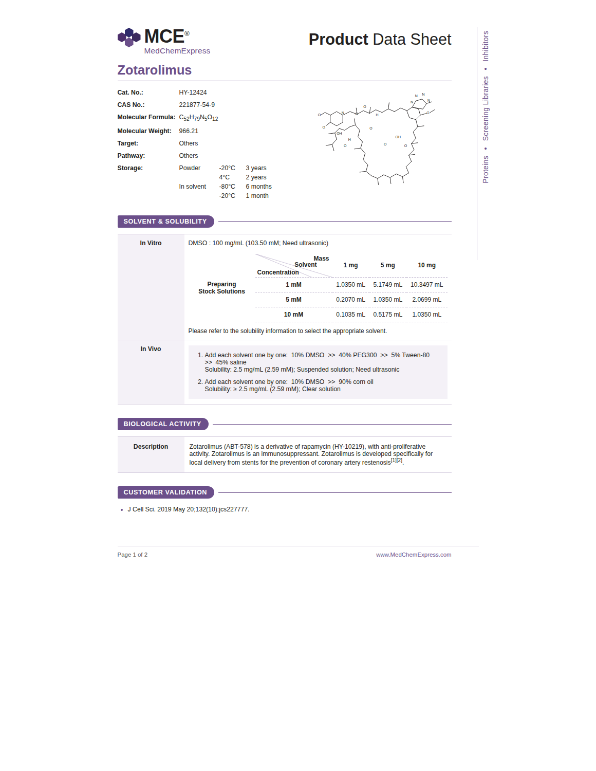Inhibitors • Screening Libraries • Proteins
MCE®
MedChemExpress
Product Data Sheet
Zotarolimus
| Cat. No.: | HY-12424 |
| CAS No.: | 221877-54-9 |
| Molecular Formula: | C 52 H 79 N 5 O 12 |
| Molecular Weight: | 966.21 |
| Target: | Others |
| Pathway: | Others |
| Storage: | Powder -20°C 3 years 4°C 2 years In solvent -80°C 6 months -20°C 1 month |
N O O O N N N N OH OH O O O O O O H H
SOLVENT & SOLUBILITY
| In Vitro | DMSO : 100 mg/mL (103.50 mM; Need ultrasonic) / Preparing Stock Solutions / Mass Solvent Concentration / 1 mg / 5 mg / 10 mg / / 1 mM / 1.0350 mL / 5.1749 mL / 10.3497 mL / / 5 mM / 0.2070 mL / 1.0350 mL / 2.0699 mL / / 10 mM / 0.1035 mL / 0.5175 mL / 1.0350 mL / Please refer to the solubility information to select the appropriate solvent. |
| In Vivo | Add each solvent one by one: 10% DMSO >> 40% PEG300 >> 5% Tween-80 >> 45% saline Solubility: 2.5 mg/mL (2.59 mM); Suspended solution; Need ultrasonic Add each solvent one by one: 10% DMSO >> 90% corn oil Solubility: ≥ 2.5 mg/mL (2.59 mM); Clear solution |
BIOLOGICAL ACTIVITY
| Description | Zotarolimus (ABT-578) is a derivative of rapamycin (HY-10219), with anti-proliferative activity. Zotarolimus is an immunosuppressant. Zotarolimus is developed specifically for local delivery from stents for the prevention of coronary artery restenosis [1][2] . |
CUSTOMER VALIDATION
J Cell Sci. 2019 May 20;132(10):jcs227777.
Page 1 of 2
www.MedChemExpress.com